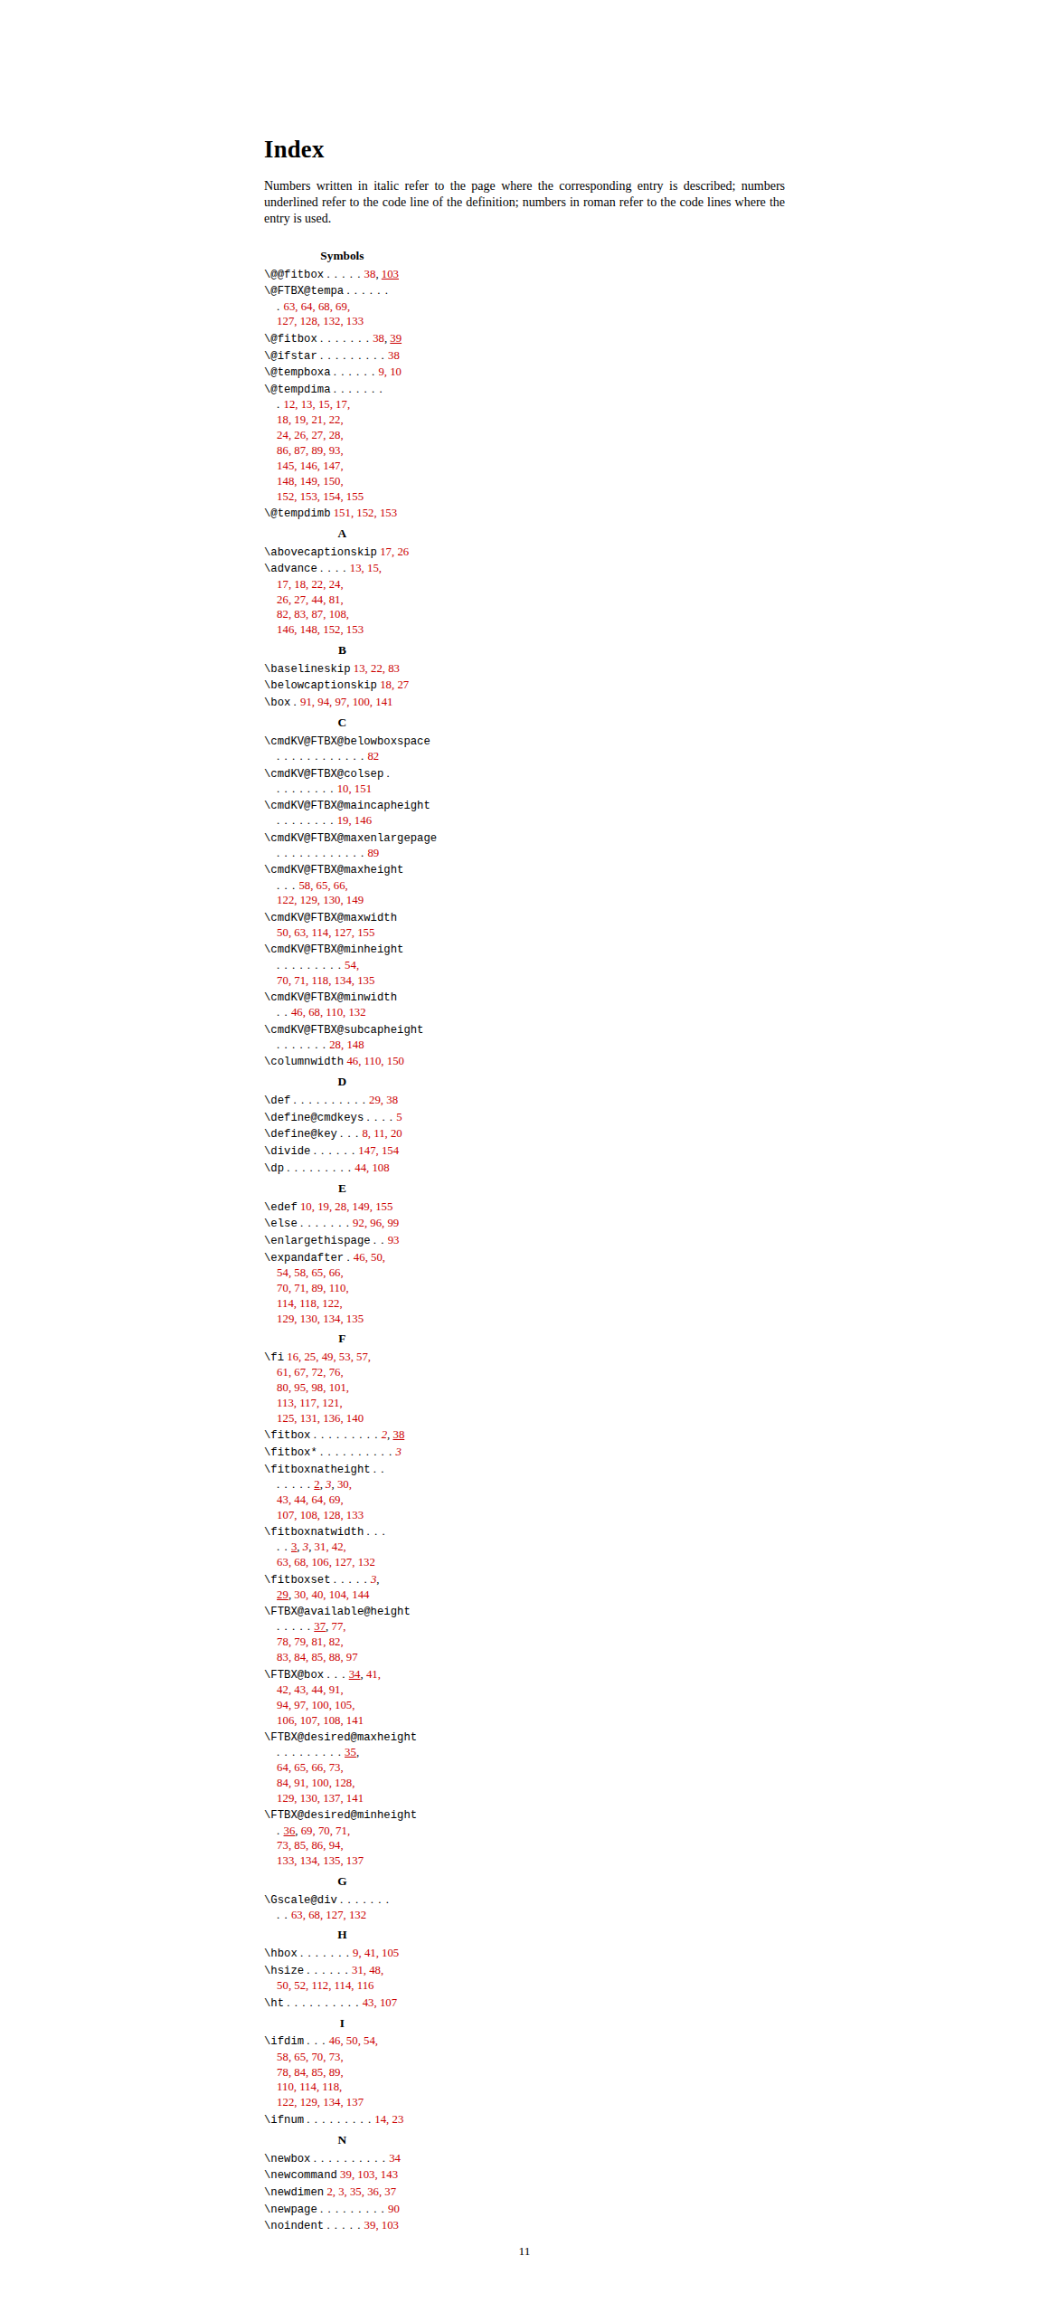Index
Numbers written in italic refer to the page where the corresponding entry is described; numbers underlined refer to the code line of the definition; numbers in roman refer to the code lines where the entry is used.
Symbols
\@@fitbox . . . . . 38, 103
\@FTBX@tempa . . . . . .
. 63, 64, 68, 69,
127, 128, 132, 133
\@fitbox . . . . . . . 38, 39
\@ifstar . . . . . . . . . 38
\@tempboxa . . . . . . 9, 10
\@tempdima . . . . . . .
. 12, 13, 15, 17,
18, 19, 21, 22,
24, 26, 27, 28,
86, 87, 89, 93,
145, 146, 147,
148, 149, 150,
152, 153, 154, 155
\@tempdimb 151, 152, 153
A
\abovecaptionskip 17, 26
\advance . . . . 13, 15,
17, 18, 22, 24,
26, 27, 44, 81,
82, 83, 87, 108,
146, 148, 152, 153
B
\baselineskip 13, 22, 83
\belowcaptionskip 18, 27
\box . 91, 94, 97, 100, 141
C
\cmdKV@FTBX@belowboxspace
. . . . . . . . . . . . 82
\cmdKV@FTBX@colsep .
. . . . . . . . 10, 151
\cmdKV@FTBX@maincapheight
. . . . . . . . 19, 146
\cmdKV@FTBX@maxenlargepage
. . . . . . . . . . . . 89
\cmdKV@FTBX@maxheight
. . . 58, 65, 66,
122, 129, 130, 149
\cmdKV@FTBX@maxwidth
50, 63, 114, 127, 155
\cmdKV@FTBX@minheight
. . . . . . . . . 54,
70, 71, 118, 134, 135
\cmdKV@FTBX@minwidth
. . 46, 68, 110, 132
\cmdKV@FTBX@subcapheight
. . . . . . . 28, 148
\columnwidth 46, 110, 150
D
\def . . . . . . . . . . 29, 38
\define@cmdkeys . . . . 5
\define@key . . . 8, 11, 20
\divide . . . . . . 147, 154
\dp . . . . . . . . . 44, 108
E
\edef 10, 19, 28, 149, 155
\else . . . . . . . 92, 96, 99
\enlargethispage . . 93
\expandafter . 46, 50,
54, 58, 65, 66,
70, 71, 89, 110,
114, 118, 122,
129, 130, 134, 135
F
\fi 16, 25, 49, 53, 57,
61, 67, 72, 76,
80, 95, 98, 101,
113, 117, 121,
125, 131, 136, 140
\fitbox . . . . . . . . . 2, 38
\fitbox* . . . . . . . . . . 3
\fitboxnatheight . .
. . . . . 2, 3, 30,
43, 44, 64, 69,
107, 108, 128, 133
\fitboxnatwidth . . .
. . 3, 3, 31, 42,
63, 68, 106, 127, 132
\fitboxset . . . . . 3,
29, 30, 40, 104, 144
\FTBX@available@height
. . . . . 37, 77,
78, 79, 81, 82,
83, 84, 85, 88, 97
\FTBX@box . . . 34, 41,
42, 43, 44, 91,
94, 97, 100, 105,
106, 107, 108, 141
\FTBX@desired@maxheight
. . . . . . . . . 35,
64, 65, 66, 73,
84, 91, 100, 128,
129, 130, 137, 141
\FTBX@desired@minheight
. 36, 69, 70, 71,
73, 85, 86, 94,
133, 134, 135, 137
G
\Gscale@div . . . . . . .
. . 63, 68, 127, 132
H
\hbox . . . . . . . 9, 41, 105
\hsize . . . . . . 31, 48,
50, 52, 112, 114, 116
\ht . . . . . . . . . . 43, 107
I
\ifdim . . . 46, 50, 54,
58, 65, 70, 73,
78, 84, 85, 89,
110, 114, 118,
122, 129, 134, 137
\ifnum . . . . . . . . . 14, 23
N
\newbox . . . . . . . . . . 34
\newcommand 39, 103, 143
\newdimen 2, 3, 35, 36, 37
\newpage . . . . . . . . . 90
\noindent . . . . . 39, 103
11